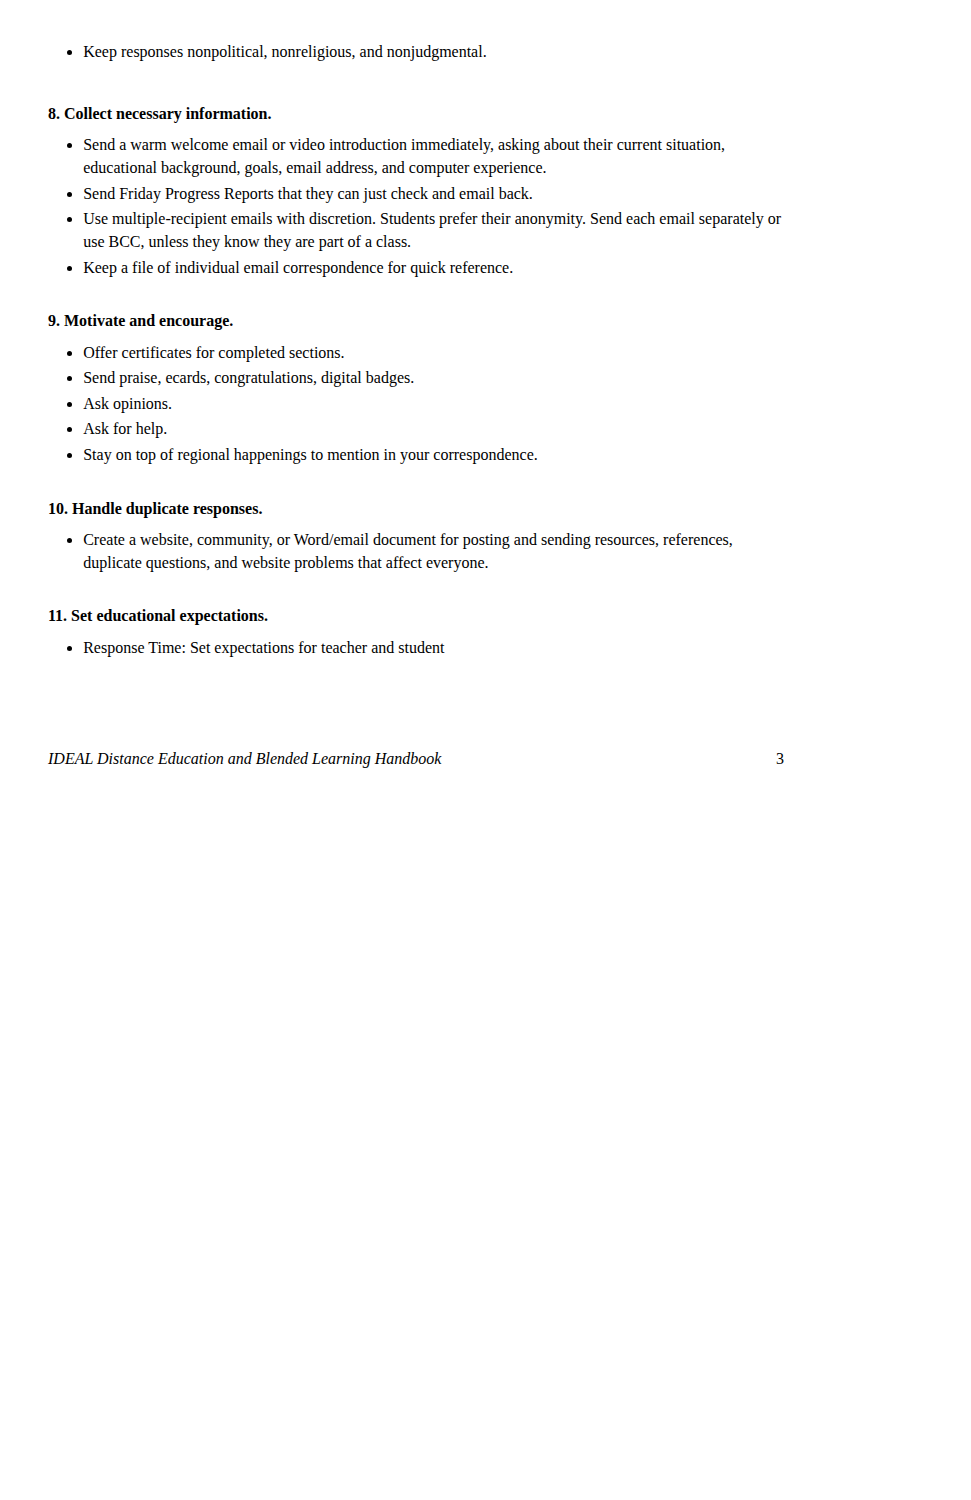Keep responses nonpolitical, nonreligious, and nonjudgmental.
8. Collect necessary information.
Send a warm welcome email or video introduction immediately, asking about their current situation, educational background, goals, email address, and computer experience.
Send Friday Progress Reports that they can just check and email back.
Use multiple-recipient emails with discretion. Students prefer their anonymity. Send each email separately or use BCC, unless they know they are part of a class.
Keep a file of individual email correspondence for quick reference.
9. Motivate and encourage.
Offer certificates for completed sections.
Send praise, ecards, congratulations, digital badges.
Ask opinions.
Ask for help.
Stay on top of regional happenings to mention in your correspondence.
10. Handle duplicate responses.
Create a website, community, or Word/email document for posting and sending resources, references, duplicate questions, and website problems that affect everyone.
11. Set educational expectations.
Response Time: Set expectations for teacher and student
IDEAL Distance Education and Blended Learning Handbook 3